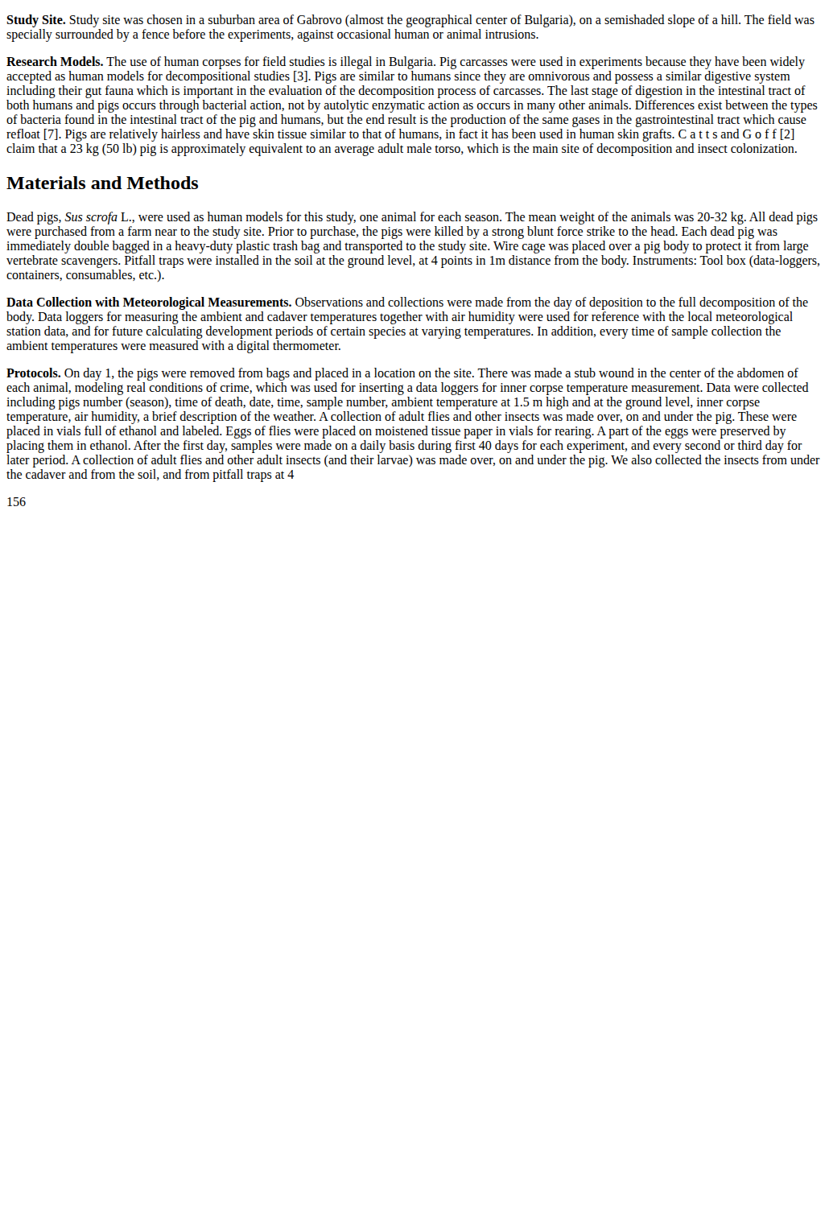Study Site. Study site was chosen in a suburban area of Gabrovo (almost the geographical center of Bulgaria), on a semishaded slope of a hill. The field was specially surrounded by a fence before the experiments, against occasional human or animal intrusions.
Research Models. The use of human corpses for field studies is illegal in Bulgaria. Pig carcasses were used in experiments because they have been widely accepted as human models for decompositional studies [3]. Pigs are similar to humans since they are omnivorous and possess a similar digestive system including their gut fauna which is important in the evaluation of the decomposition process of carcasses. The last stage of digestion in the intestinal tract of both humans and pigs occurs through bacterial action, not by autolytic enzymatic action as occurs in many other animals. Differences exist between the types of bacteria found in the intestinal tract of the pig and humans, but the end result is the production of the same gases in the gastrointestinal tract which cause refloat [7]. Pigs are relatively hairless and have skin tissue similar to that of humans, in fact it has been used in human skin grafts. C a t t s and G o f f [2] claim that a 23 kg (50 lb) pig is approximately equivalent to an average adult male torso, which is the main site of decomposition and insect colonization.
Materials and Methods
Dead pigs, Sus scrofa L., were used as human models for this study, one animal for each season. The mean weight of the animals was 20-32 kg. All dead pigs were purchased from a farm near to the study site. Prior to purchase, the pigs were killed by a strong blunt force strike to the head. Each dead pig was immediately double bagged in a heavy-duty plastic trash bag and transported to the study site. Wire cage was placed over a pig body to protect it from large vertebrate scavengers. Pitfall traps were installed in the soil at the ground level, at 4 points in 1m distance from the body. Instruments: Tool box (data-loggers, containers, consumables, etc.).
Data Collection with Meteorological Measurements. Observations and collections were made from the day of deposition to the full decomposition of the body. Data loggers for measuring the ambient and cadaver temperatures together with air humidity were used for reference with the local meteorological station data, and for future calculating development periods of certain species at varying temperatures. In addition, every time of sample collection the ambient temperatures were measured with a digital thermometer.
Protocols. On day 1, the pigs were removed from bags and placed in a location on the site. There was made a stub wound in the center of the abdomen of each animal, modeling real conditions of crime, which was used for inserting a data loggers for inner corpse temperature measurement. Data were collected including pigs number (season), time of death, date, time, sample number, ambient temperature at 1.5 m high and at the ground level, inner corpse temperature, air humidity, a brief description of the weather. A collection of adult flies and other insects was made over, on and under the pig. These were placed in vials full of ethanol and labeled. Eggs of flies were placed on moistened tissue paper in vials for rearing. A part of the eggs were preserved by placing them in ethanol. After the first day, samples were made on a daily basis during first 40 days for each experiment, and every second or third day for later period. A collection of adult flies and other adult insects (and their larvae) was made over, on and under the pig. We also collected the insects from under the cadaver and from the soil, and from pitfall traps at 4
156